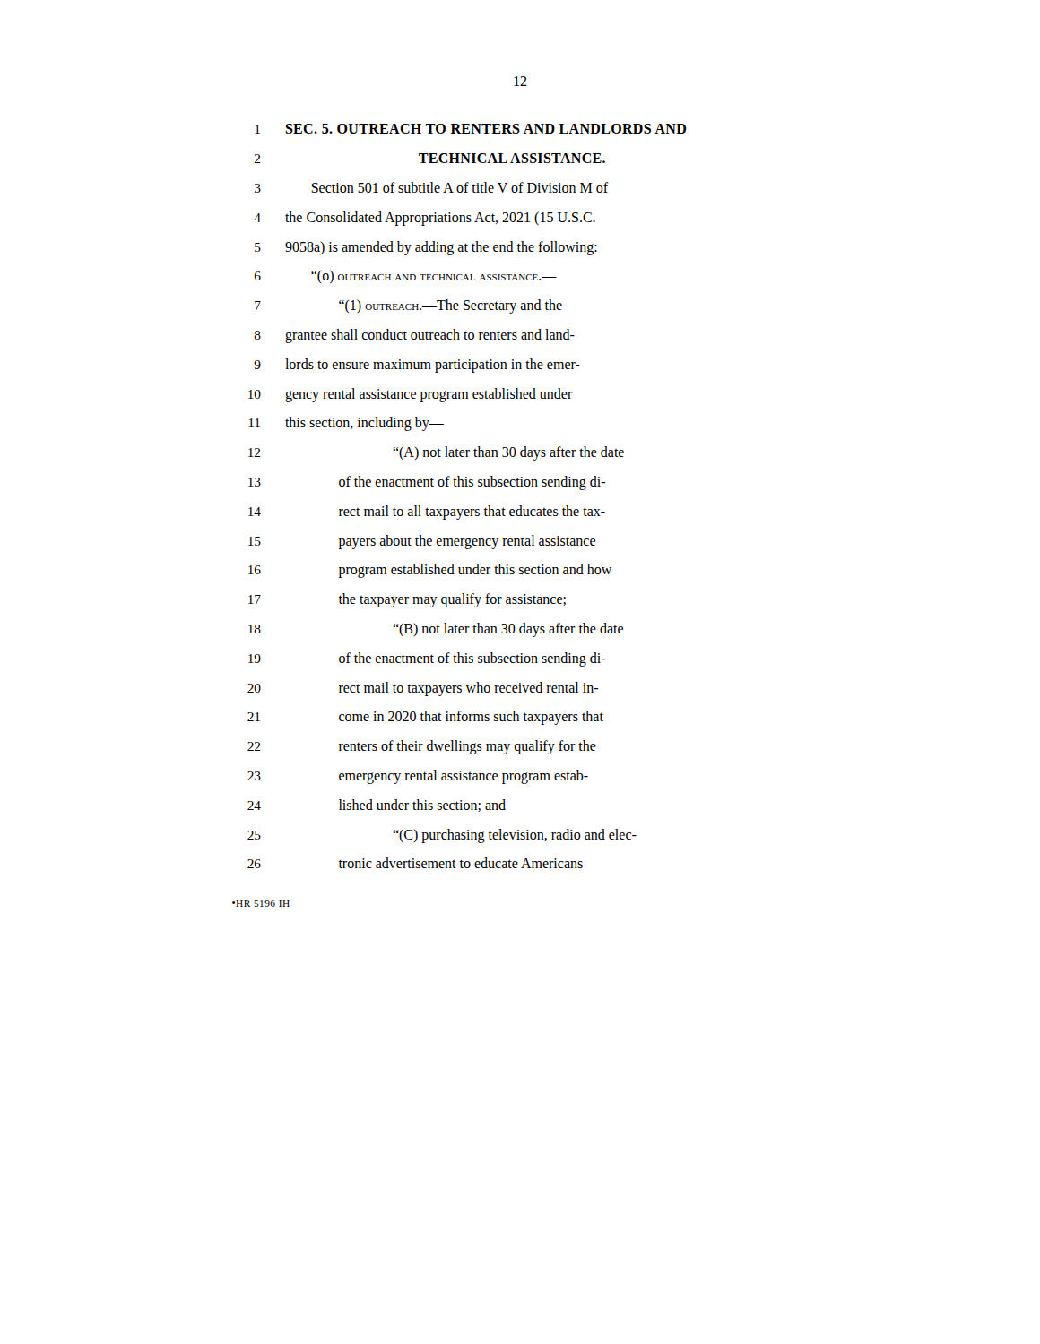12
SEC. 5. OUTREACH TO RENTERS AND LANDLORDS AND
TECHNICAL ASSISTANCE.
Section 501 of subtitle A of title V of Division M of
the Consolidated Appropriations Act, 2021 (15 U.S.C.
9058a) is amended by adding at the end the following:
“(o) Outreach and Technical Assistance.—
“(1) Outreach.—The Secretary and the
grantee shall conduct outreach to renters and land-
lords to ensure maximum participation in the emer-
gency rental assistance program established under
this section, including by—
“(A) not later than 30 days after the date
of the enactment of this subsection sending di-
rect mail to all taxpayers that educates the tax-
payers about the emergency rental assistance
program established under this section and how
the taxpayer may qualify for assistance;
“(B) not later than 30 days after the date
of the enactment of this subsection sending di-
rect mail to taxpayers who received rental in-
come in 2020 that informs such taxpayers that
renters of their dwellings may qualify for the
emergency rental assistance program estab-
lished under this section; and
“(C) purchasing television, radio and elec-
tronic advertisement to educate Americans
•HR 5196 IH